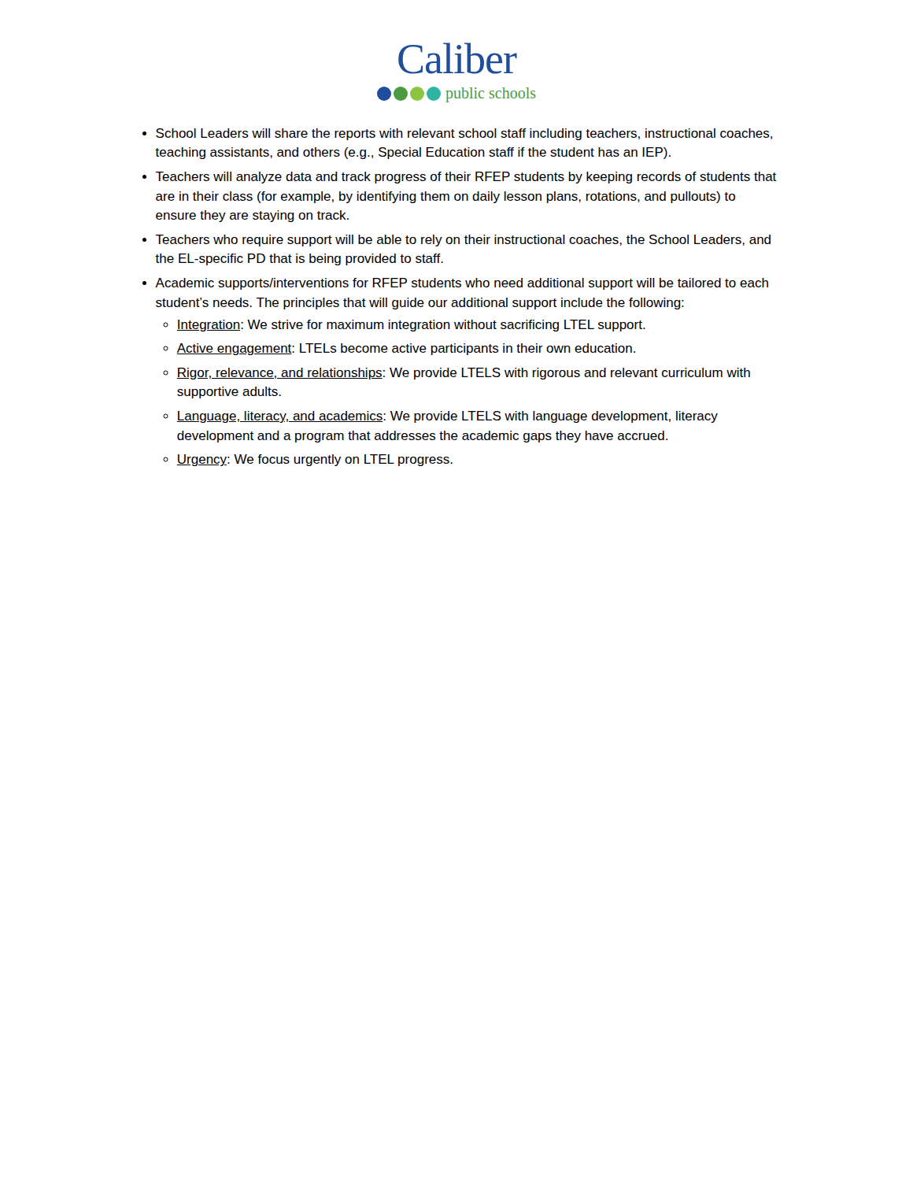Caliber
public schools
School Leaders will share the reports with relevant school staff including teachers, instructional coaches, teaching assistants, and others (e.g., Special Education staff if the student has an IEP).
Teachers will analyze data and track progress of their RFEP students by keeping records of students that are in their class (for example, by identifying them on daily lesson plans, rotations, and pullouts) to ensure they are staying on track.
Teachers who require support will be able to rely on their instructional coaches, the School Leaders, and the EL-specific PD that is being provided to staff.
Academic supports/interventions for RFEP students who need additional support will be tailored to each student’s needs. The principles that will guide our additional support include the following:
Integration: We strive for maximum integration without sacrificing LTEL support.
Active engagement: LTELs become active participants in their own education.
Rigor, relevance, and relationships: We provide LTELS with rigorous and relevant curriculum with supportive adults.
Language, literacy, and academics: We provide LTELS with language development, literacy development and a program that addresses the academic gaps they have accrued.
Urgency: We focus urgently on LTEL progress.